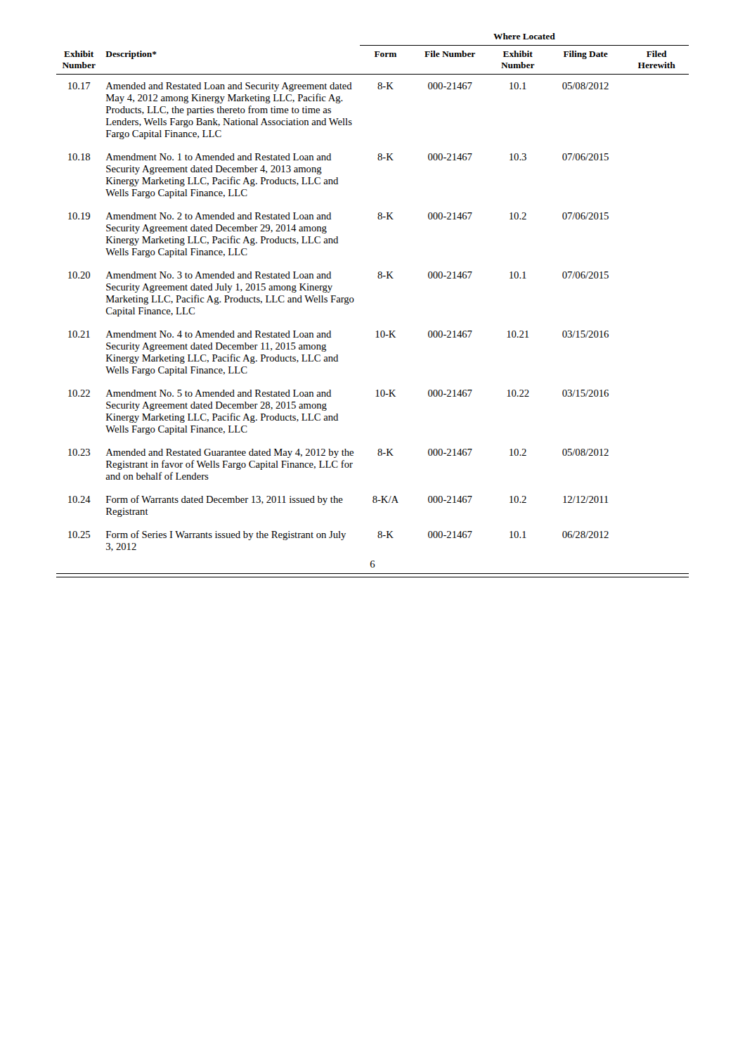| | | Where Located |
| --- | --- | --- |
| Exhibit Number | Description* | Form | File Number | Exhibit Number | Filing Date | Filed Herewith |
| 10.17 | Amended and Restated Loan and Security Agreement dated May 4, 2012 among Kinergy Marketing LLC, Pacific Ag. Products, LLC, the parties thereto from time to time as Lenders, Wells Fargo Bank, National Association and Wells Fargo Capital Finance, LLC | 8-K | 000-21467 | 10.1 | 05/08/2012 | |
| 10.18 | Amendment No. 1 to Amended and Restated Loan and Security Agreement dated December 4, 2013 among Kinergy Marketing LLC, Pacific Ag. Products, LLC and Wells Fargo Capital Finance, LLC | 8-K | 000-21467 | 10.3 | 07/06/2015 | |
| 10.19 | Amendment No. 2 to Amended and Restated Loan and Security Agreement dated December 29, 2014 among Kinergy Marketing LLC, Pacific Ag. Products, LLC and Wells Fargo Capital Finance, LLC | 8-K | 000-21467 | 10.2 | 07/06/2015 | |
| 10.20 | Amendment No. 3 to Amended and Restated Loan and Security Agreement dated July 1, 2015 among Kinergy Marketing LLC, Pacific Ag. Products, LLC and Wells Fargo Capital Finance, LLC | 8-K | 000-21467 | 10.1 | 07/06/2015 | |
| 10.21 | Amendment No. 4 to Amended and Restated Loan and Security Agreement dated December 11, 2015 among Kinergy Marketing LLC, Pacific Ag. Products, LLC and Wells Fargo Capital Finance, LLC | 10-K | 000-21467 | 10.21 | 03/15/2016 | |
| 10.22 | Amendment No. 5 to Amended and Restated Loan and Security Agreement dated December 28, 2015 among Kinergy Marketing LLC, Pacific Ag. Products, LLC and Wells Fargo Capital Finance, LLC | 10-K | 000-21467 | 10.22 | 03/15/2016 | |
| 10.23 | Amended and Restated Guarantee dated May 4, 2012 by the Registrant in favor of Wells Fargo Capital Finance, LLC for and on behalf of Lenders | 8-K | 000-21467 | 10.2 | 05/08/2012 | |
| 10.24 | Form of Warrants dated December 13, 2011 issued by the Registrant | 8-K/A | 000-21467 | 10.2 | 12/12/2011 | |
| 10.25 | Form of Series I Warrants issued by the Registrant on July 3, 2012 | 8-K | 000-21467 | 10.1 | 06/28/2012 | |
6